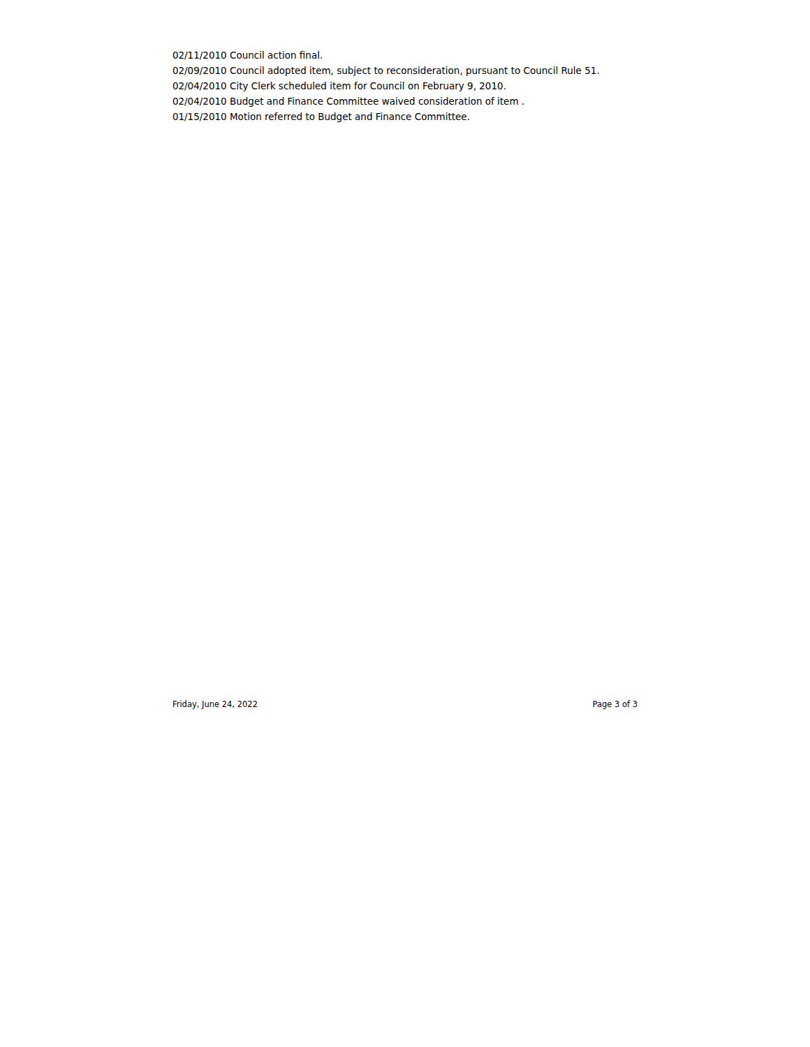02/11/2010 Council action final.
02/09/2010 Council adopted item, subject to reconsideration, pursuant to Council Rule 51.
02/04/2010 City Clerk scheduled item for Council on February 9, 2010.
02/04/2010 Budget and Finance Committee waived consideration of item .
01/15/2010 Motion referred to Budget and Finance Committee.
Friday, June 24, 2022 Page 3 of 3